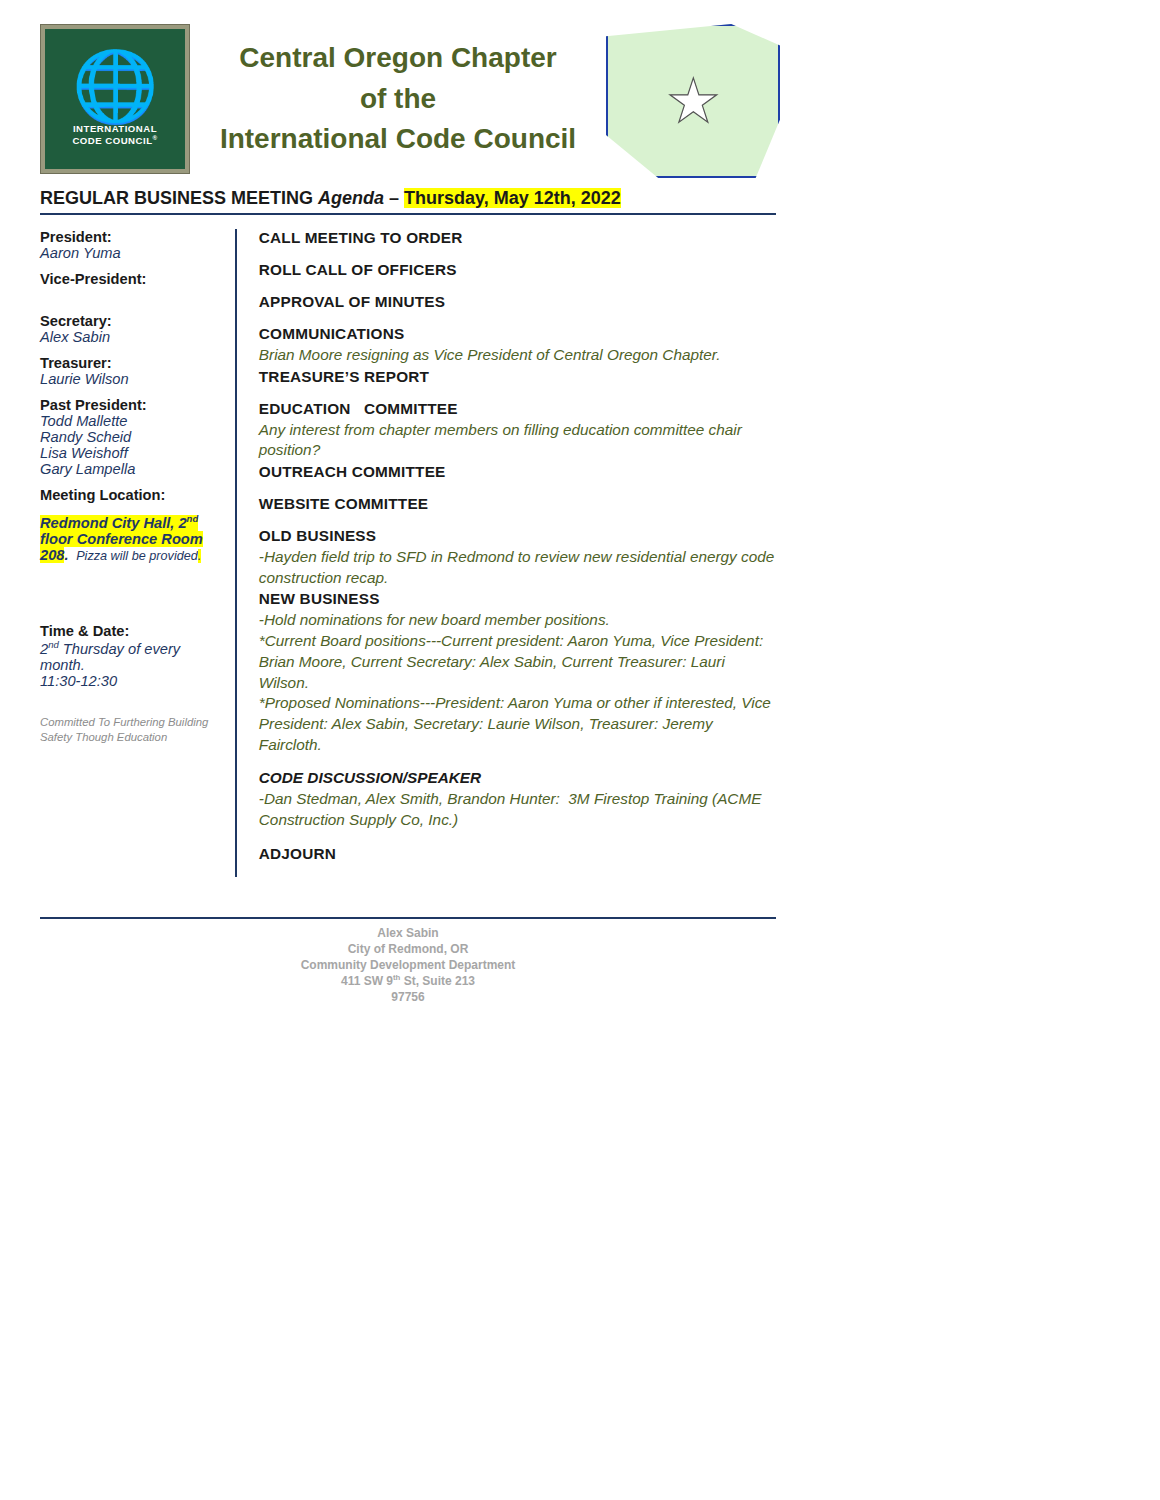🌐
International
Code Council®
Central Oregon Chapter
of the
International Code Council
★
REGULAR BUSINESS MEETING Agenda – Thursday, May 12th, 2022
President:
Aaron Yuma
Vice-President:
Secretary:
Alex Sabin
Treasurer:
Laurie Wilson
Past President:
Todd Mallette
Randy Scheid
Lisa Weishoff
Gary Lampella
Meeting Location:
Redmond City Hall, 2nd floor Conference Room 208. Pizza will be provided.
Time & Date:
2nd Thursday of every month.
11:30-12:30
Committed To Furthering Building Safety Though Education
CALL MEETING TO ORDER
ROLL CALL OF OFFICERS
APPROVAL OF MINUTES
COMMUNICATIONS
Brian Moore resigning as Vice President of Central Oregon Chapter.
TREASURE’S REPORT
EDUCATION COMMITTEE
Any interest from chapter members on filling education committee chair position?
OUTREACH COMMITTEE
WEBSITE COMMITTEE
OLD BUSINESS
-Hayden field trip to SFD in Redmond to review new residential energy code construction recap.
NEW BUSINESS
-Hold nominations for new board member positions.
*Current Board positions---Current president: Aaron Yuma, Vice President: Brian Moore, Current Secretary: Alex Sabin, Current Treasurer: Lauri Wilson.
*Proposed Nominations---President: Aaron Yuma or other if interested, Vice President: Alex Sabin, Secretary: Laurie Wilson, Treasurer: Jeremy Faircloth.
CODE DISCUSSION/SPEAKER
-Dan Stedman, Alex Smith, Brandon Hunter: 3M Firestop Training (ACME Construction Supply Co, Inc.)
ADJOURN
Alex Sabin
City of Redmond, OR
Community Development Department
411 SW 9th St, Suite 213
97756